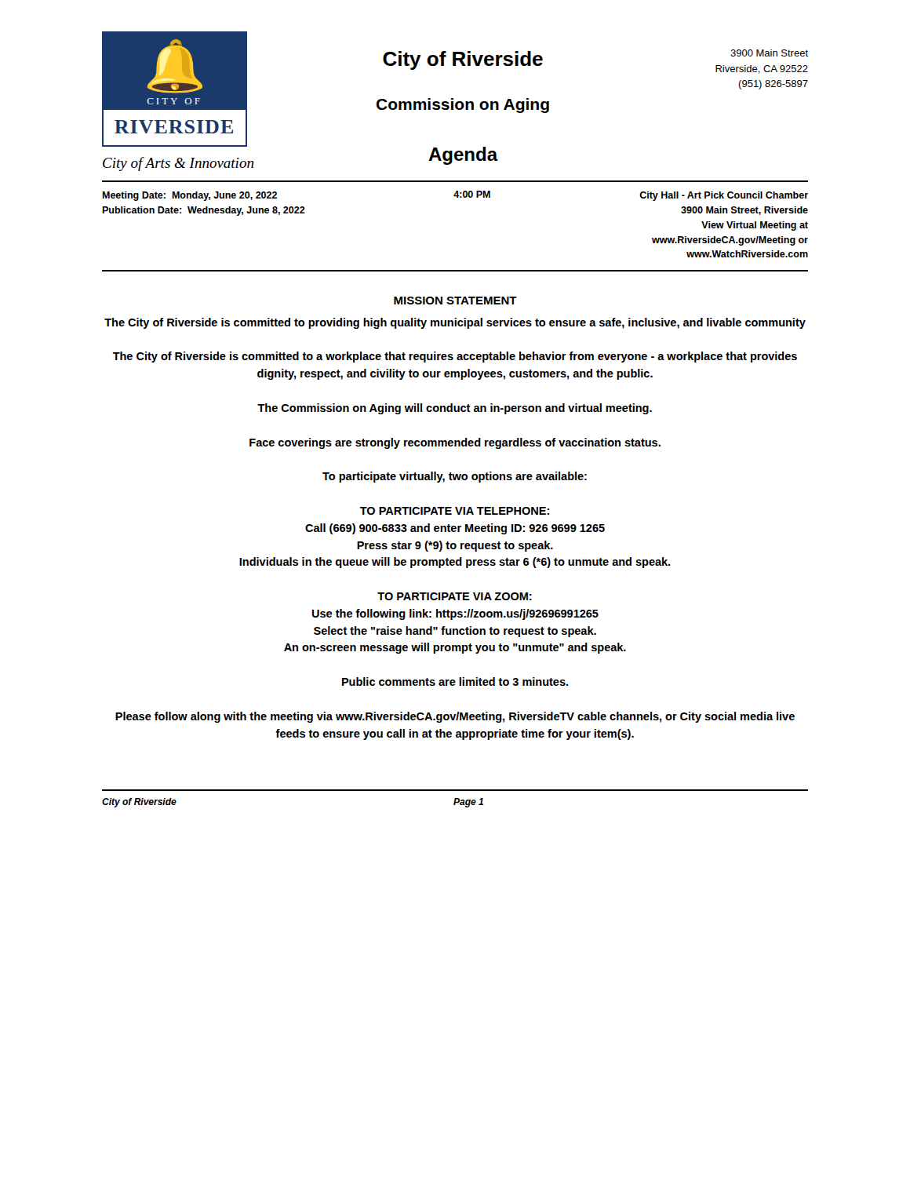🔔
CITY OF
RIVERSIDE
City of Arts & Innovation
City of Riverside
Commission on Aging
Agenda
3900 Main Street
Riverside, CA 92522
(951) 826-5897
Meeting Date: Monday, June 20, 2022
Publication Date: Wednesday, June 8, 2022
4:00 PM
City Hall - Art Pick Council Chamber
3900 Main Street, Riverside
View Virtual Meeting at
www.RiversideCA.gov/Meeting or
www.WatchRiverside.com
MISSION STATEMENT
The City of Riverside is committed to providing high quality municipal services to ensure a safe, inclusive, and livable community
The City of Riverside is committed to a workplace that requires acceptable behavior from everyone - a workplace that provides dignity, respect, and civility to our employees, customers, and the public.
The Commission on Aging will conduct an in-person and virtual meeting.
Face coverings are strongly recommended regardless of vaccination status.
To participate virtually, two options are available:
TO PARTICIPATE VIA TELEPHONE:
Call (669) 900-6833 and enter Meeting ID: 926 9699 1265
Press star 9 (*9) to request to speak.
Individuals in the queue will be prompted press star 6 (*6) to unmute and speak.
TO PARTICIPATE VIA ZOOM:
Use the following link: https://zoom.us/j/92696991265
Select the "raise hand" function to request to speak.
An on-screen message will prompt you to "unmute" and speak.
Public comments are limited to 3 minutes.
Please follow along with the meeting via www.RiversideCA.gov/Meeting, RiversideTV cable channels, or City social media live feeds to ensure you call in at the appropriate time for your item(s).
City of Riverside
Page 1